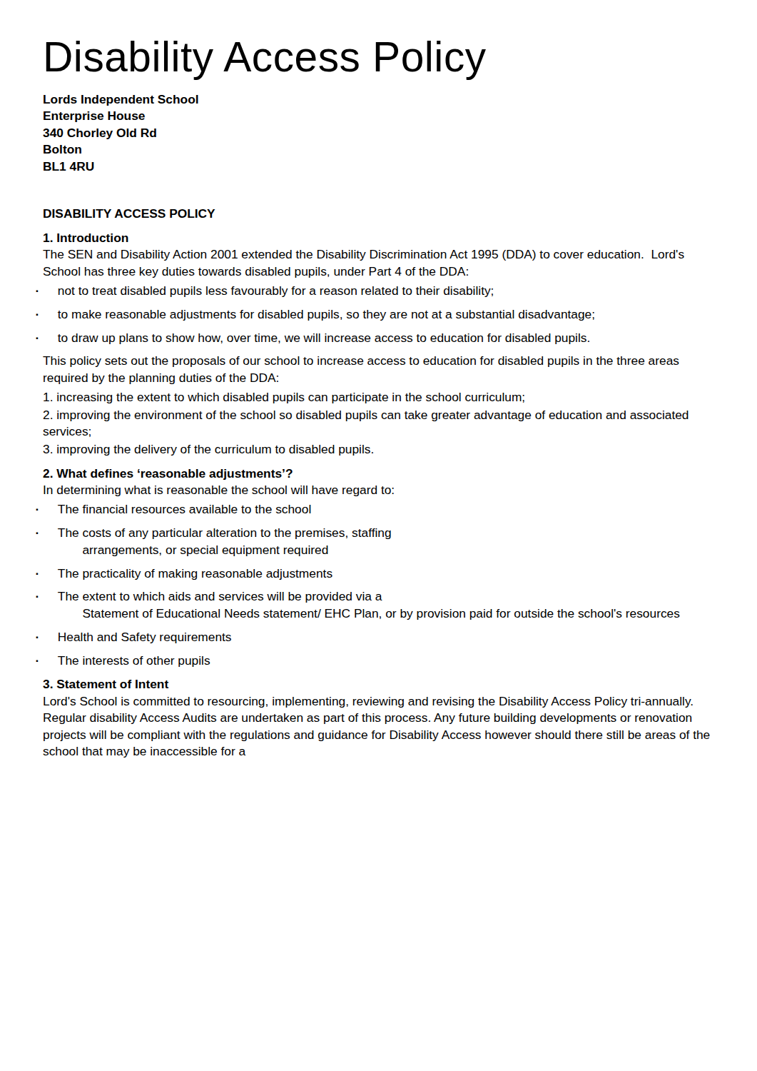Disability Access Policy
Lords Independent School
Enterprise House
340 Chorley Old Rd
Bolton
BL1 4RU
DISABILITY ACCESS POLICY
1. Introduction
The SEN and Disability Action 2001 extended the Disability Discrimination Act 1995 (DDA) to cover education. Lord's School has three key duties towards disabled pupils, under Part 4 of the DDA:
not to treat disabled pupils less favourably for a reason related to their disability;
to make reasonable adjustments for disabled pupils, so they are not at a substantial disadvantage;
to draw up plans to show how, over time, we will increase access to education for disabled pupils.
This policy sets out the proposals of our school to increase access to education for disabled pupils in the three areas required by the planning duties of the DDA:
1. increasing the extent to which disabled pupils can participate in the school curriculum;
2. improving the environment of the school so disabled pupils can take greater advantage of education and associated services;
3. improving the delivery of the curriculum to disabled pupils.
2. What defines ‘reasonable adjustments’?
In determining what is reasonable the school will have regard to:
The financial resources available to the school
The costs of any particular alteration to the premises, staffing
arrangements, or special equipment required
The practicality of making reasonable adjustments
The extent to which aids and services will be provided via a
Statement of Educational Needs statement/ EHC Plan, or by provision paid for outside the school's resources
Health and Safety requirements
The interests of other pupils
3. Statement of Intent
Lord's School is committed to resourcing, implementing, reviewing and revising the Disability Access Policy tri-annually. Regular disability Access Audits are undertaken as part of this process. Any future building developments or renovation projects will be compliant with the regulations and guidance for Disability Access however should there still be areas of the school that may be inaccessible for a